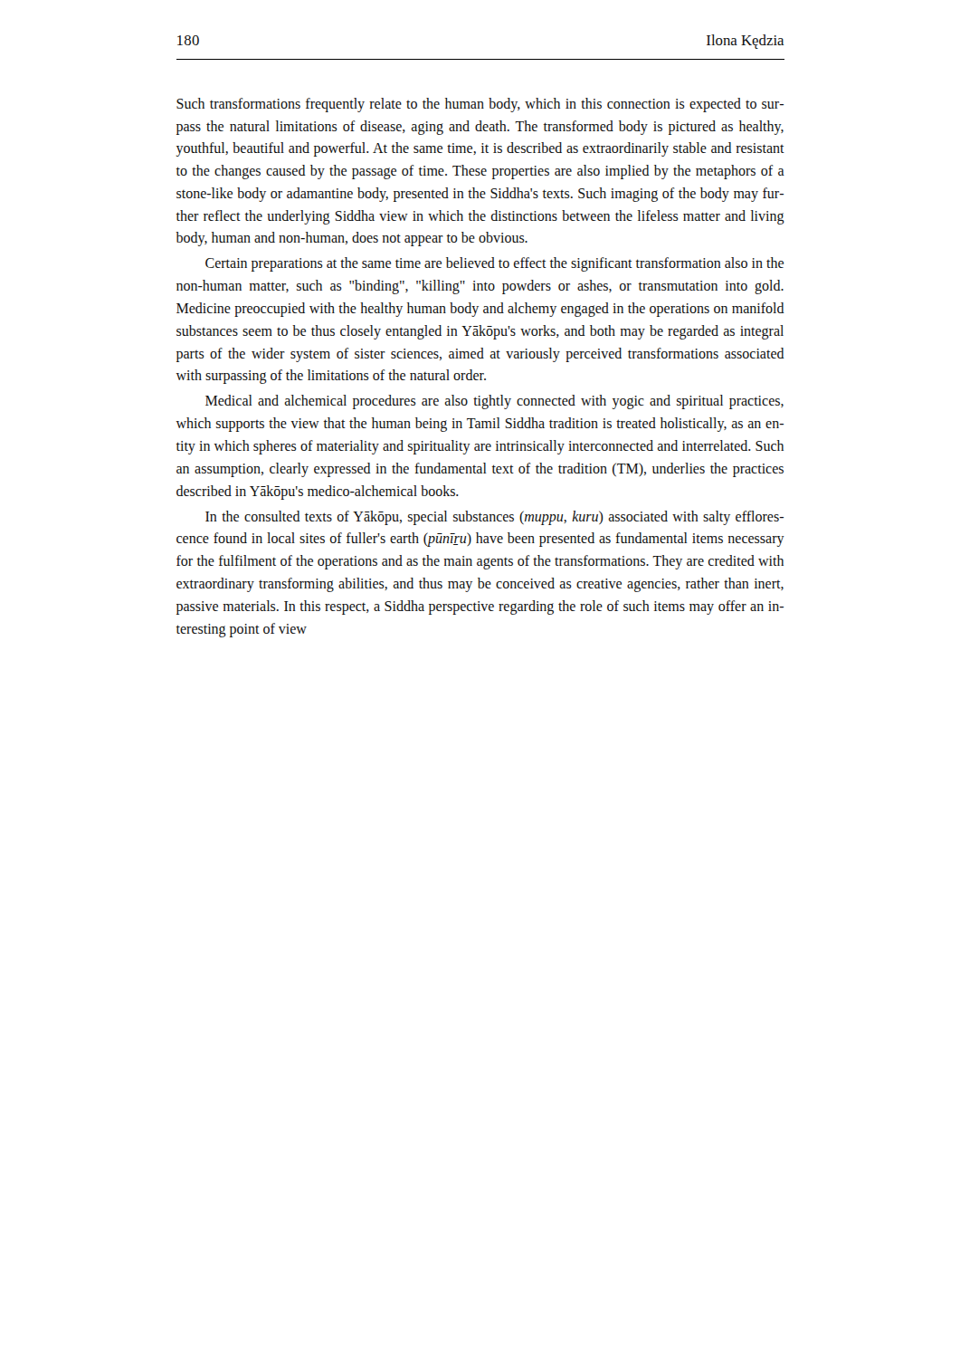180 Ilona Kędzia
Such transformations frequently relate to the human body, which in this connection is expected to surpass the natural limitations of disease, aging and death. The transformed body is pictured as healthy, youthful, beautiful and powerful. At the same time, it is described as extraordinarily stable and resistant to the changes caused by the passage of time. These properties are also implied by the metaphors of a stone-like body or adamantine body, presented in the Siddha's texts. Such imaging of the body may further reflect the underlying Siddha view in which the distinctions between the lifeless matter and living body, human and non-human, does not appear to be obvious.
Certain preparations at the same time are believed to effect the significant transformation also in the non-human matter, such as "binding", "killing" into powders or ashes, or transmutation into gold. Medicine preoccupied with the healthy human body and alchemy engaged in the operations on manifold substances seem to be thus closely entangled in Yākōpu's works, and both may be regarded as integral parts of the wider system of sister sciences, aimed at variously perceived transformations associated with surpassing of the limitations of the natural order.
Medical and alchemical procedures are also tightly connected with yogic and spiritual practices, which supports the view that the human being in Tamil Siddha tradition is treated holistically, as an entity in which spheres of materiality and spirituality are intrinsically interconnected and interrelated. Such an assumption, clearly expressed in the fundamental text of the tradition (TM), underlies the practices described in Yākōpu's medico-alchemical books.
In the consulted texts of Yākōpu, special substances (muppu, kuru) associated with salty efflorescence found in local sites of fuller's earth (pūnīṟu) have been presented as fundamental items necessary for the fulfilment of the operations and as the main agents of the transformations. They are credited with extraordinary transforming abilities, and thus may be conceived as creative agencies, rather than inert, passive materials. In this respect, a Siddha perspective regarding the role of such items may offer an interesting point of view